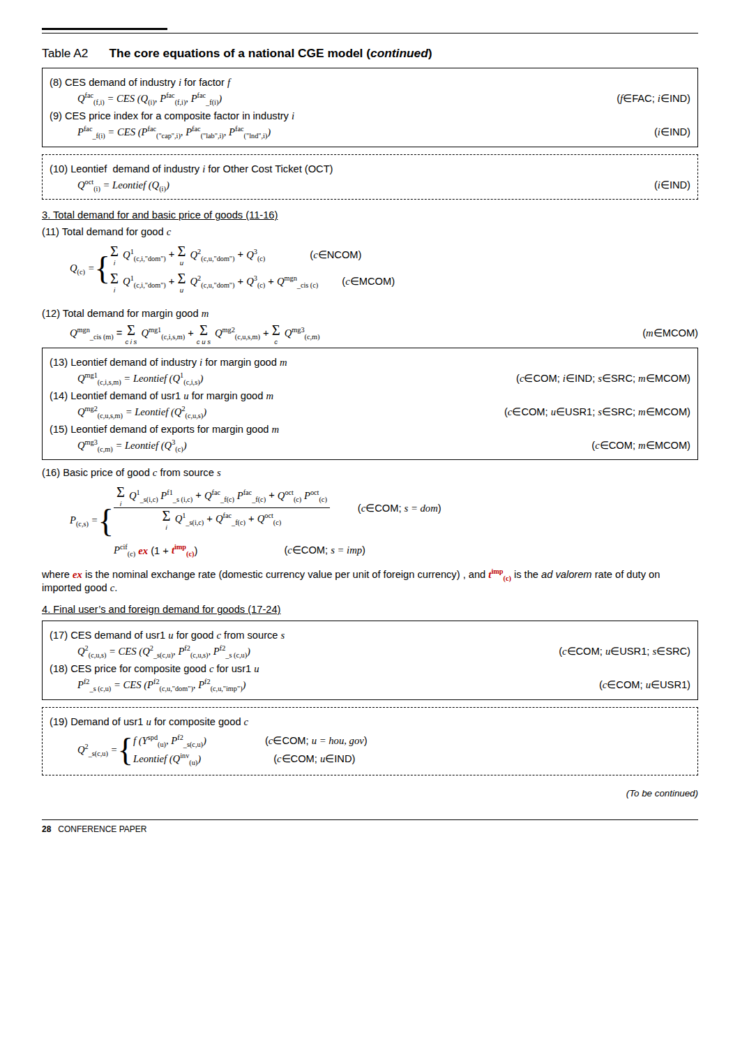Table A2 The core equations of a national CGE model (continued)
(8) CES demand of industry i for factor f
Qfac(f,i) = CES (Q(i), Pfac(f,i), Pfac_f(i)) (f∈FAC; i∈IND)
(9) CES price index for a composite factor in industry i
Pfac_f(i) = CES (Pfac("cap",i), Pfac("lab",i), Pfac("lnd",i)) (i∈IND)
(10) Leontief demand of industry i for Other Cost Ticket (OCT)
Qoct(i) = Leontief (Q(i)) (i∈IND)
3. Total demand for and basic price of goods (11-16)
(11) Total demand for good c
Q(c) = {
Σi Q1(c,i,"dom") + Σu Q2(c,u,"dom") + Q3(c) (c∈NCOM)
Σi Q1(c,i,"dom") + Σu Q2(c,u,"dom") + Q3(c) + Qmgn_cis (c) (c∈MCOM)
(12) Total demand for margin good m
Qmgn_cis (m) = Σc i s Qmg1(c,i,s,m) + Σc u s Qmg2(c,u,s,m) + Σc Qmg3(c,m) (m∈MCOM)
(13) Leontief demand of industry i for margin good m
Qmg1(c,i,s,m) = Leontief (Q1(c,i,s)) (c∈COM; i∈IND; s∈SRC; m∈MCOM)
(14) Leontief demand of usr1 u for margin good m
Qmg2(c,u,s,m) = Leontief (Q2(c,u,s)) (c∈COM; u∈USR1; s∈SRC; m∈MCOM)
(15) Leontief demand of exports for margin good m
Qmg3(c,m) = Leontief (Q3(c)) (c∈COM; m∈MCOM)
(16) Basic price of good c from source s
P(c,s) = {
Σi Q1_s(i,c) Pf1_s (i,c) + Qfac_f(c) Pfac_f(c) + Qoct(c) Poct(c) Σi Q1_s(i,c) + Qfac_f(c) + Qoct(c) (c∈COM; s = dom)
Pcif(c) ex (1 + timp(c)) (c∈COM; s = imp)
where ex is the nominal exchange rate (domestic currency value per unit of foreign currency) , and timp(c) is the ad valorem rate of duty on imported good c.
4. Final user’s and foreign demand for goods (17-24)
(17) CES demand of usr1 u for good c from source s
Q2(c,u,s) = CES (Q2_s(c,u), Pf2(c,u,s), Pf2_s (c,u)) (c∈COM; u∈USR1; s∈SRC)
(18) CES price for composite good c for usr1 u
Pf2_s (c,u) = CES (Pf2(c,u,"dom"), Pf2(c,u,"imp")) (c∈COM; u∈USR1)
(19) Demand of usr1 u for composite good c
Q2_s(c,u) = {
f (Yspd(u), Pf2_s(c,u)) (c∈COM; u = hou, gov)
Leontief (Qinv(u)) (c∈COM; u∈IND)
(To be continued)
28 CONFERENCE PAPER